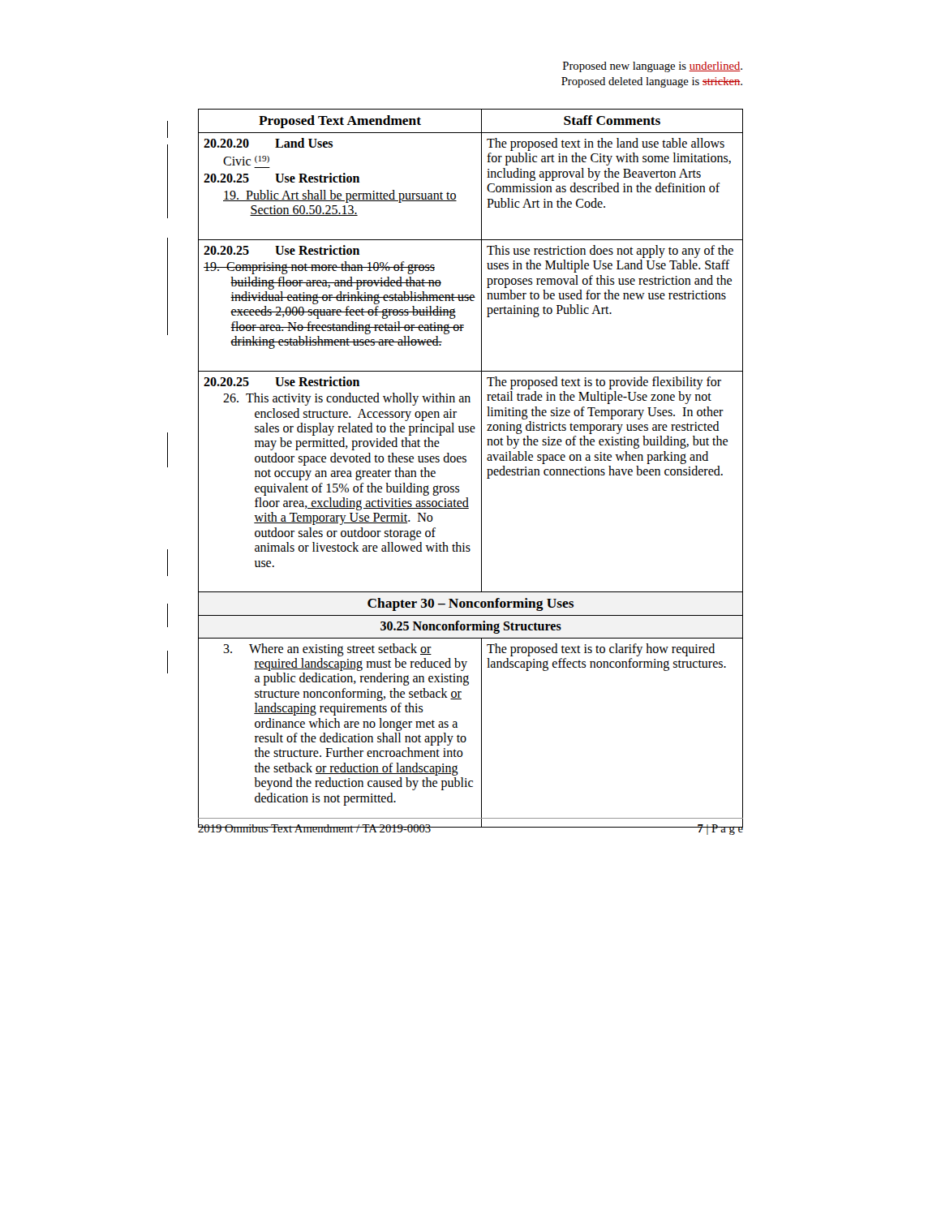Proposed new language is underlined.
Proposed deleted language is stricken.
| Proposed Text Amendment | Staff Comments |
| --- | --- |
| 20.20.20 Land Uses Civic (19) 20.20.25 Use Restriction 19. Public Art shall be permitted pursuant to Section 60.50.25.13. | The proposed text in the land use table allows for public art in the City with some limitations, including approval by the Beaverton Arts Commission as described in the definition of Public Art in the Code. |
| 20.20.25 Use Restriction 19. Comprising not more than 10% of gross building floor area, and provided that no individual eating or drinking establishment use exceeds 2,000 square feet of gross building floor area. No freestanding retail or eating or drinking establishment uses are allowed. | This use restriction does not apply to any of the uses in the Multiple Use Land Use Table. Staff proposes removal of this use restriction and the number to be used for the new use restrictions pertaining to Public Art. |
| 20.20.25 Use Restriction 26. This activity is conducted wholly within an enclosed structure. Accessory open air sales or display related to the principal use may be permitted, provided that the outdoor space devoted to these uses does not occupy an area greater than the equivalent of 15% of the building gross floor area , excluding activities associated with a Temporary Use Permit . No outdoor sales or outdoor storage of animals or livestock are allowed with this use. | The proposed text is to provide flexibility for retail trade in the Multiple-Use zone by not limiting the size of Temporary Uses. In other zoning districts temporary uses are restricted not by the size of the existing building, but the available space on a site when parking and pedestrian connections have been considered. |
| Chapter 30 – Nonconforming Uses |
| 30.25 Nonconforming Structures |
| 3. Where an existing street setback or required landscaping must be reduced by a public dedication, rendering an existing structure nonconforming, the setback or landscaping requirements of this ordinance which are no longer met as a result of the dedication shall not apply to the structure. Further encroachment into the setback or reduction of landscaping beyond the reduction caused by the public dedication is not permitted. | The proposed text is to clarify how required landscaping effects nonconforming structures. |
2019 Omnibus Text Amendment / TA 2019-0003
7 | P a g e